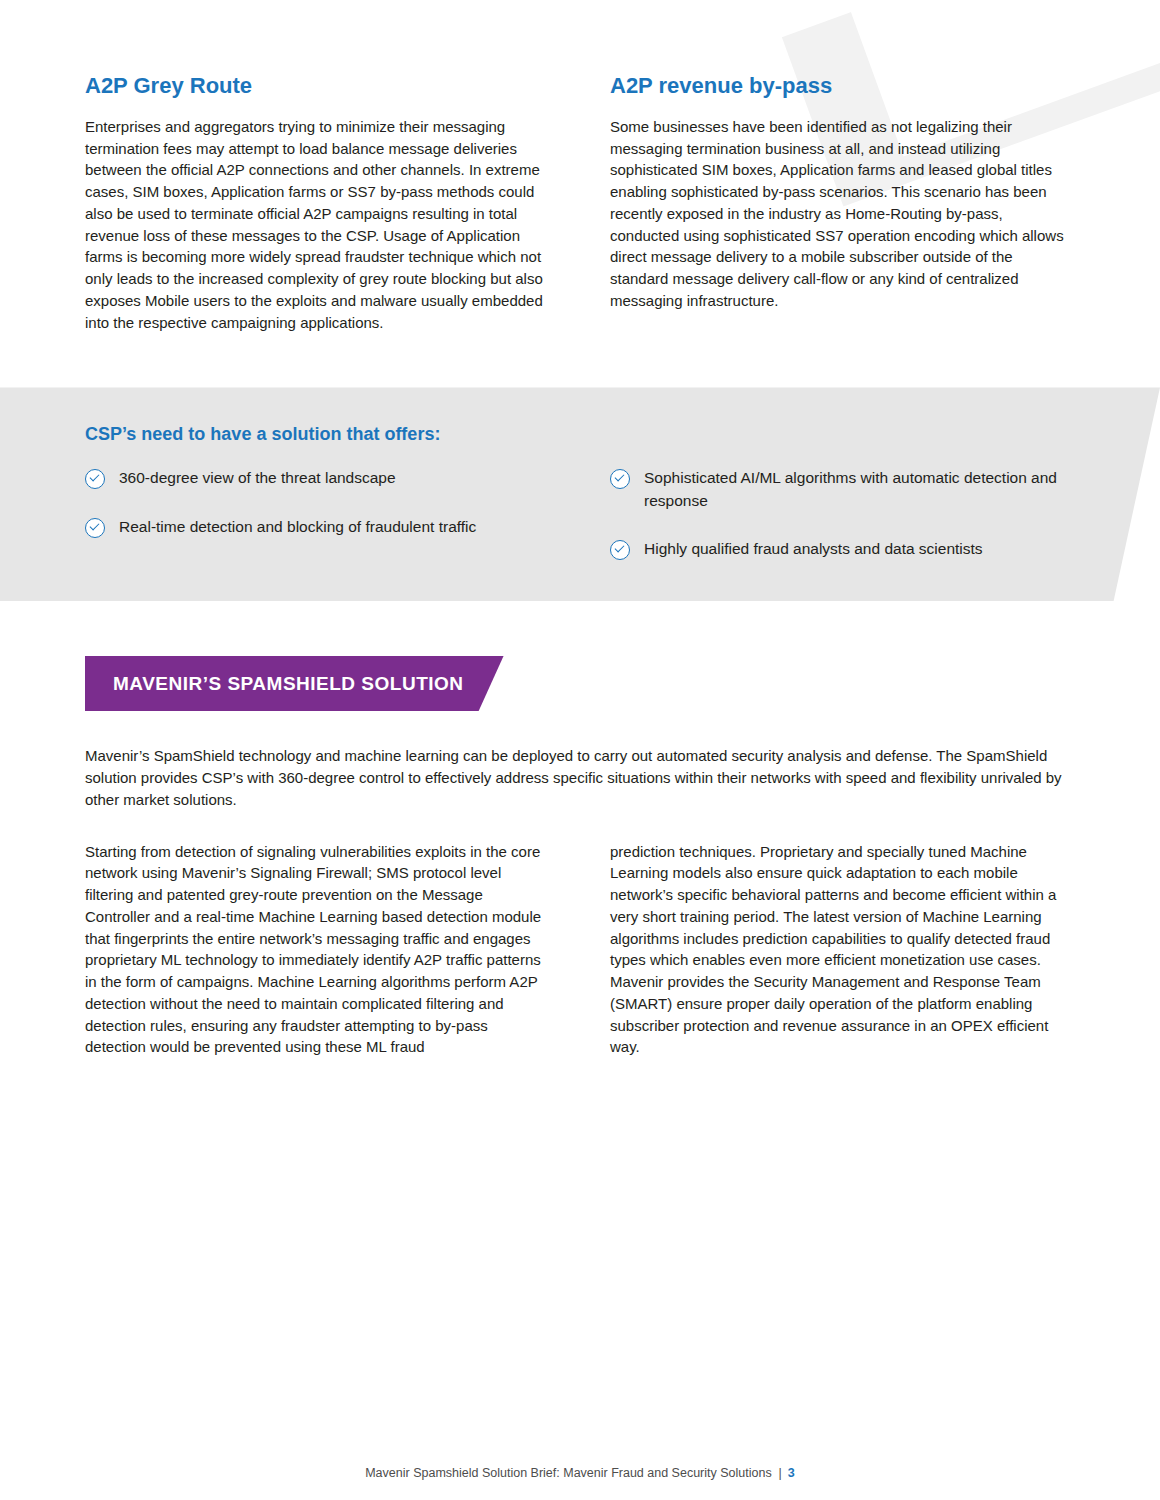A2P Grey Route
Enterprises and aggregators trying to minimize their messaging termination fees may attempt to load balance message deliveries between the official A2P connections and other channels. In extreme cases, SIM boxes, Application farms or SS7 by-pass methods could also be used to terminate official A2P campaigns resulting in total revenue loss of these messages to the CSP. Usage of Application farms is becoming more widely spread fraudster technique which not only leads to the increased complexity of grey route blocking but also exposes Mobile users to the exploits and malware usually embedded into the respective campaigning applications.
A2P revenue by-pass
Some businesses have been identified as not legalizing their messaging termination business at all, and instead utilizing sophisticated SIM boxes, Application farms and leased global titles enabling sophisticated by-pass scenarios. This scenario has been recently exposed in the industry as Home-Routing by-pass, conducted using sophisticated SS7 operation encoding which allows direct message delivery to a mobile subscriber outside of the standard message delivery call-flow or any kind of centralized messaging infrastructure.
CSP’s need to have a solution that offers:
360-degree view of the threat landscape
Real-time detection and blocking of fraudulent traffic
Sophisticated AI/ML algorithms with automatic detection and response
Highly qualified fraud analysts and data scientists
MAVENIR’S SPAMSHIELD SOLUTION
Mavenir’s SpamShield technology and machine learning can be deployed to carry out automated security analysis and defense. The SpamShield solution provides CSP’s with 360-degree control to effectively address specific situations within their networks with speed and flexibility unrivaled by other market solutions.
Starting from detection of signaling vulnerabilities exploits in the core network using Mavenir’s Signaling Firewall; SMS protocol level filtering and patented grey-route prevention on the Message Controller and a real-time Machine Learning based detection module that fingerprints the entire network’s messaging traffic and engages proprietary ML technology to immediately identify A2P traffic patterns in the form of campaigns. Machine Learning algorithms perform A2P detection without the need to maintain complicated filtering and detection rules, ensuring any fraudster attempting to by-pass detection would be prevented using these ML fraud
prediction techniques. Proprietary and specially tuned Machine Learning models also ensure quick adaptation to each mobile network’s specific behavioral patterns and become efficient within a very short training period. The latest version of Machine Learning algorithms includes prediction capabilities to qualify detected fraud types which enables even more efficient monetization use cases. Mavenir provides the Security Management and Response Team (SMART) ensure proper daily operation of the platform enabling subscriber protection and revenue assurance in an OPEX efficient way.
Mavenir Spamshield Solution Brief: Mavenir Fraud and Security Solutions |3